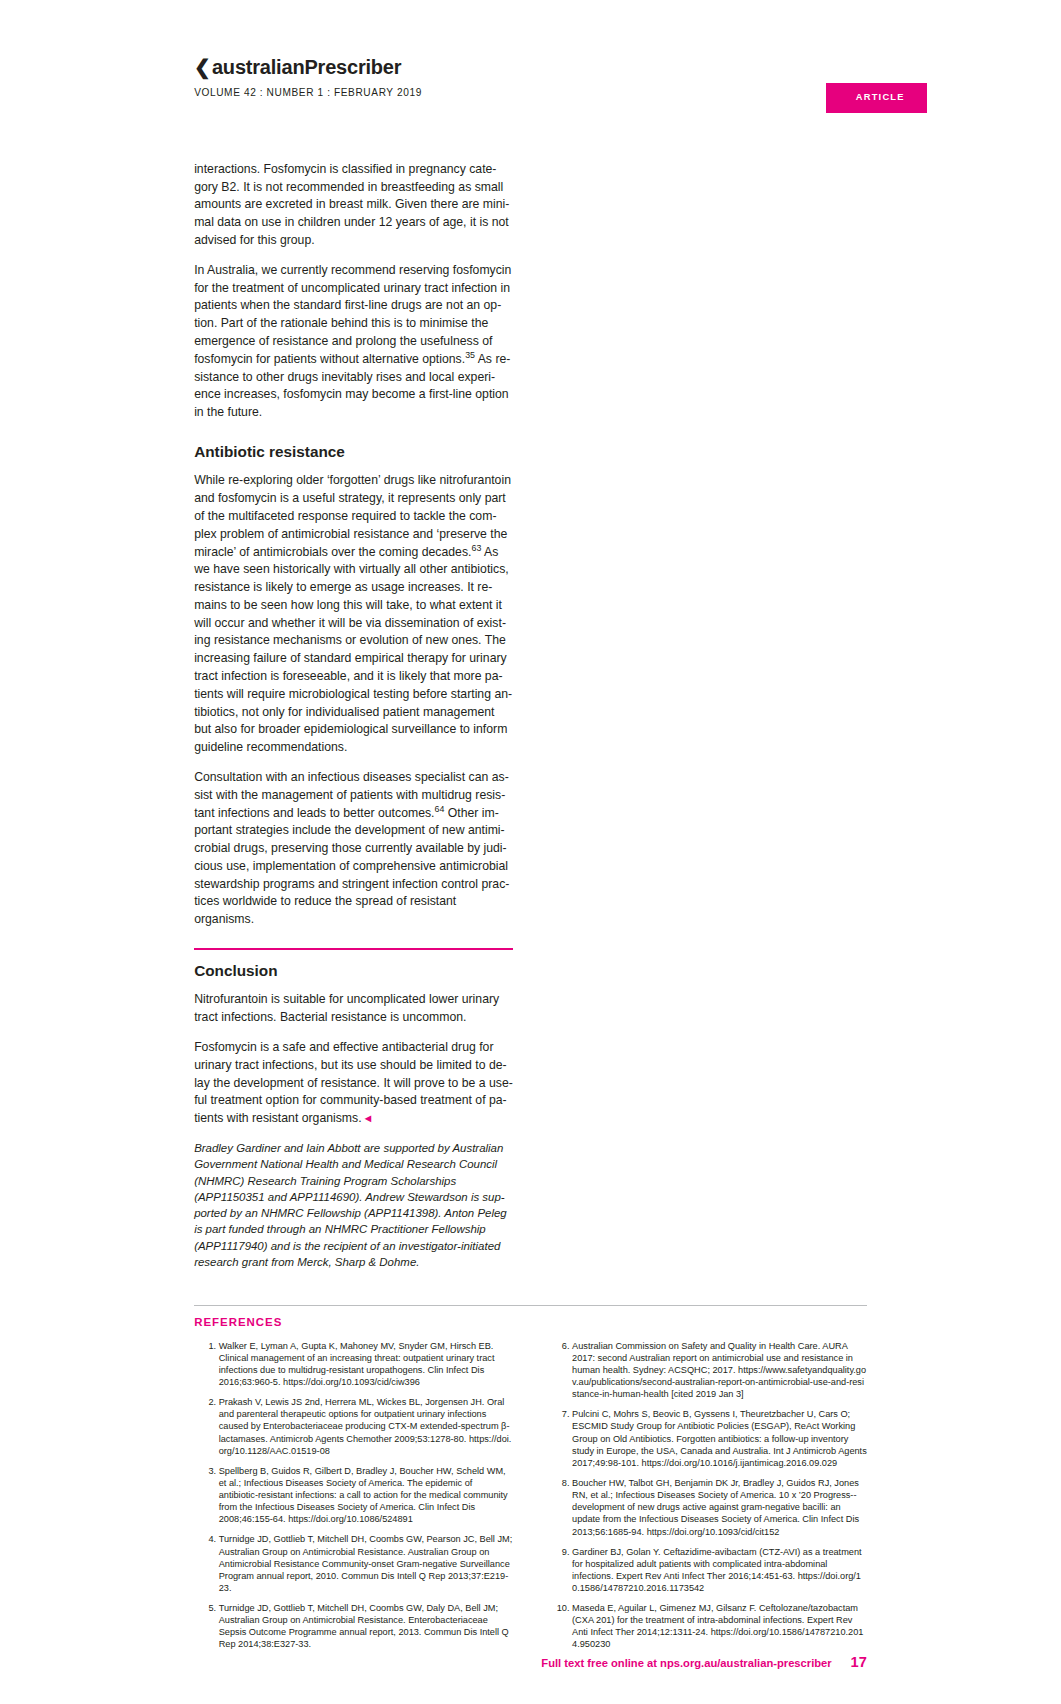❮australianPrescriber
Volume 42 : Number 1 : February 2019
Article
interactions. Fosfomycin is classified in pregnancy category B2. It is not recommended in breastfeeding as small amounts are excreted in breast milk. Given there are minimal data on use in children under 12 years of age, it is not advised for this group.
In Australia, we currently recommend reserving fosfomycin for the treatment of uncomplicated urinary tract infection in patients when the standard first-line drugs are not an option. Part of the rationale behind this is to minimise the emergence of resistance and prolong the usefulness of fosfomycin for patients without alternative options.35 As resistance to other drugs inevitably rises and local experience increases, fosfomycin may become a first-line option in the future.
Antibiotic resistance
While re-exploring older ‘forgotten’ drugs like nitrofurantoin and fosfomycin is a useful strategy, it represents only part of the multifaceted response required to tackle the complex problem of antimicrobial resistance and ‘preserve the miracle’ of antimicrobials over the coming decades.63 As we have seen historically with virtually all other antibiotics, resistance is likely to emerge as usage increases. It remains to be seen how long this will take, to what extent it will occur and whether it will be via dissemination of existing resistance mechanisms or evolution of new ones. The increasing failure of standard empirical therapy for urinary tract infection is foreseeable, and it is likely that more patients will require microbiological testing before starting antibiotics, not only for individualised patient management but also for broader epidemiological surveillance to inform guideline recommendations.
Consultation with an infectious diseases specialist can assist with the management of patients with multidrug resistant infections and leads to better outcomes.64 Other important strategies include the development of new antimicrobial drugs, preserving those currently available by judicious use, implementation of comprehensive antimicrobial stewardship programs and stringent infection control practices worldwide to reduce the spread of resistant organisms.
Conclusion
Nitrofurantoin is suitable for uncomplicated lower urinary tract infections. Bacterial resistance is uncommon.
Fosfomycin is a safe and effective antibacterial drug for urinary tract infections, but its use should be limited to delay the development of resistance. It will prove to be a useful treatment option for community-based treatment of patients with resistant organisms. ◂
Bradley Gardiner and Iain Abbott are supported by Australian Government National Health and Medical Research Council (NHMRC) Research Training Program Scholarships (APP1150351 and APP1114690). Andrew Stewardson is supported by an NHMRC Fellowship (APP1141398). Anton Peleg is part funded through an NHMRC Practitioner Fellowship (APP1117940) and is the recipient of an investigator-initiated research grant from Merck, Sharp & Dohme.
References
Walker E, Lyman A, Gupta K, Mahoney MV, Snyder GM, Hirsch EB. Clinical management of an increasing threat: outpatient urinary tract infections due to multidrug-resistant uropathogens. Clin Infect Dis 2016;63:960-5. https://doi.org/10.1093/cid/ciw396
Prakash V, Lewis JS 2nd, Herrera ML, Wickes BL, Jorgensen JH. Oral and parenteral therapeutic options for outpatient urinary infections caused by Enterobacteriaceae producing CTX-M extended-spectrum β-lactamases. Antimicrob Agents Chemother 2009;53:1278-80. https://doi.org/10.1128/AAC.01519-08
Spellberg B, Guidos R, Gilbert D, Bradley J, Boucher HW, Scheld WM, et al.; Infectious Diseases Society of America. The epidemic of antibiotic-resistant infections: a call to action for the medical community from the Infectious Diseases Society of America. Clin Infect Dis 2008;46:155-64. https://doi.org/10.1086/524891
Turnidge JD, Gottlieb T, Mitchell DH, Coombs GW, Pearson JC, Bell JM; Australian Group on Antimicrobial Resistance. Australian Group on Antimicrobial Resistance Community-onset Gram-negative Surveillance Program annual report, 2010. Commun Dis Intell Q Rep 2013;37:E219-23.
Turnidge JD, Gottlieb T, Mitchell DH, Coombs GW, Daly DA, Bell JM; Australian Group on Antimicrobial Resistance. Enterobacteriaceae Sepsis Outcome Programme annual report, 2013. Commun Dis Intell Q Rep 2014;38:E327-33.
Australian Commission on Safety and Quality in Health Care. AURA 2017: second Australian report on antimicrobial use and resistance in human health. Sydney: ACSQHC; 2017. https://www.safetyandquality.gov.au/publications/second-australian-report-on-antimicrobial-use-and-resistance-in-human-health [cited 2019 Jan 3]
Pulcini C, Mohrs S, Beovic B, Gyssens I, Theuretzbacher U, Cars O; ESCMID Study Group for Antibiotic Policies (ESGAP), ReAct Working Group on Old Antibiotics. Forgotten antibiotics: a follow-up inventory study in Europe, the USA, Canada and Australia. Int J Antimicrob Agents 2017;49:98-101. https://doi.org/10.1016/j.ijantimicag.2016.09.029
Boucher HW, Talbot GH, Benjamin DK Jr, Bradley J, Guidos RJ, Jones RN, et al.; Infectious Diseases Society of America. 10 x ’20 Progress--development of new drugs active against gram-negative bacilli: an update from the Infectious Diseases Society of America. Clin Infect Dis 2013;56:1685-94. https://doi.org/10.1093/cid/cit152
Gardiner BJ, Golan Y. Ceftazidime-avibactam (CTZ-AVI) as a treatment for hospitalized adult patients with complicated intra-abdominal infections. Expert Rev Anti Infect Ther 2016;14:451-63. https://doi.org/10.1586/14787210.2016.1173542
Maseda E, Aguilar L, Gimenez MJ, Gilsanz F. Ceftolozane/tazobactam (CXA 201) for the treatment of intra-abdominal infections. Expert Rev Anti Infect Ther 2014;12:1311-24. https://doi.org/10.1586/14787210.2014.950230
Full text free online at nps.org.au/australian-prescriber 17